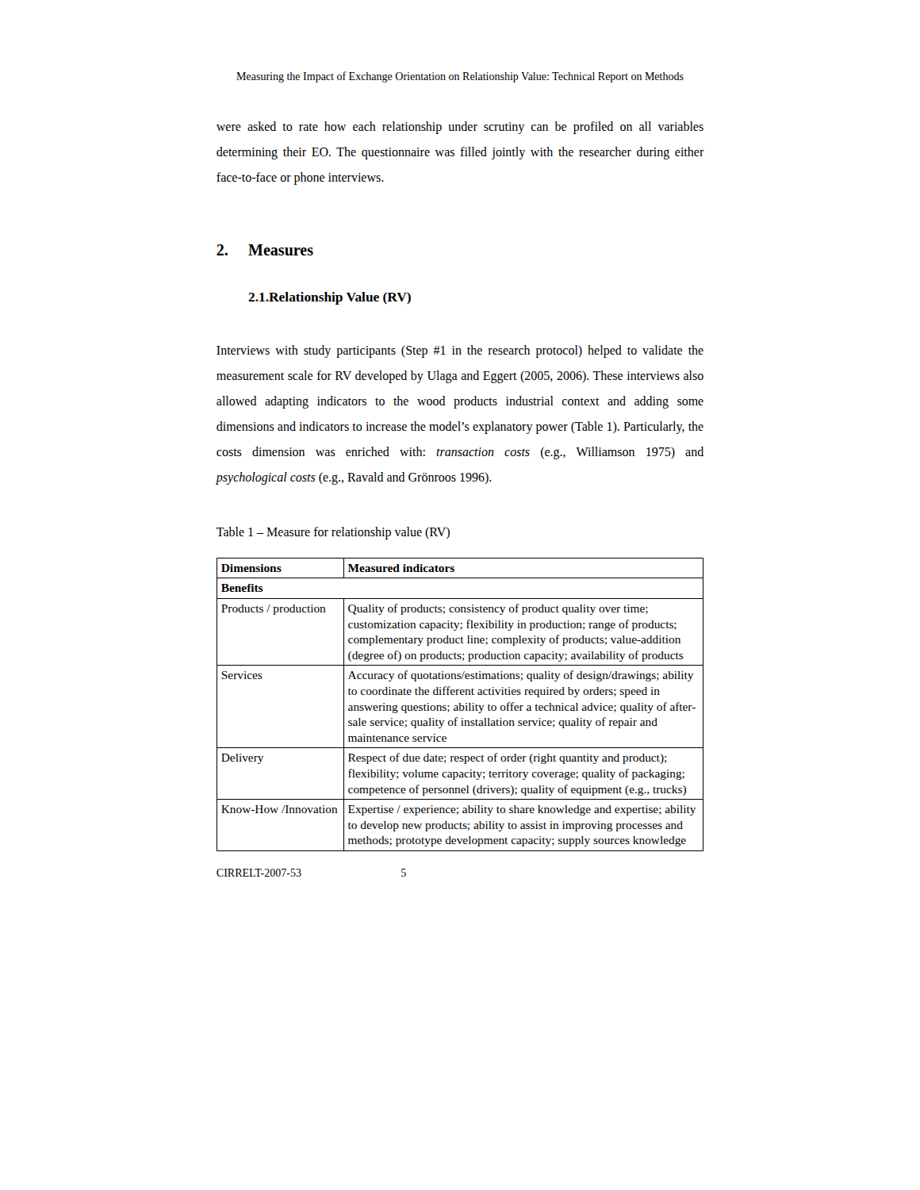Measuring the Impact of Exchange Orientation on Relationship Value: Technical Report on Methods
were asked to rate how each relationship under scrutiny can be profiled on all variables determining their EO. The questionnaire was filled jointly with the researcher during either face-to-face or phone interviews.
2. Measures
2.1. Relationship Value (RV)
Interviews with study participants (Step #1 in the research protocol) helped to validate the measurement scale for RV developed by Ulaga and Eggert (2005, 2006). These interviews also allowed adapting indicators to the wood products industrial context and adding some dimensions and indicators to increase the model’s explanatory power (Table 1). Particularly, the costs dimension was enriched with: transaction costs (e.g., Williamson 1975) and psychological costs (e.g., Ravald and Grönroos 1996).
Table 1 – Measure for relationship value (RV)
| Dimensions | Measured indicators |
| --- | --- |
| Benefits |
| Products / production | Quality of products; consistency of product quality over time; customization capacity; flexibility in production; range of products; complementary product line; complexity of products; value-addition (degree of) on products; production capacity; availability of products |
| Services | Accuracy of quotations/estimations; quality of design/drawings; ability to coordinate the different activities required by orders; speed in answering questions; ability to offer a technical advice; quality of after-sale service; quality of installation service; quality of repair and maintenance service |
| Delivery | Respect of due date; respect of order (right quantity and product); flexibility; volume capacity; territory coverage; quality of packaging; competence of personnel (drivers); quality of equipment (e.g., trucks) |
| Know-How /Innovation | Expertise / experience; ability to share knowledge and expertise; ability to develop new products; ability to assist in improving processes and methods; prototype development capacity; supply sources knowledge |
CIRRELT-2007-53
5